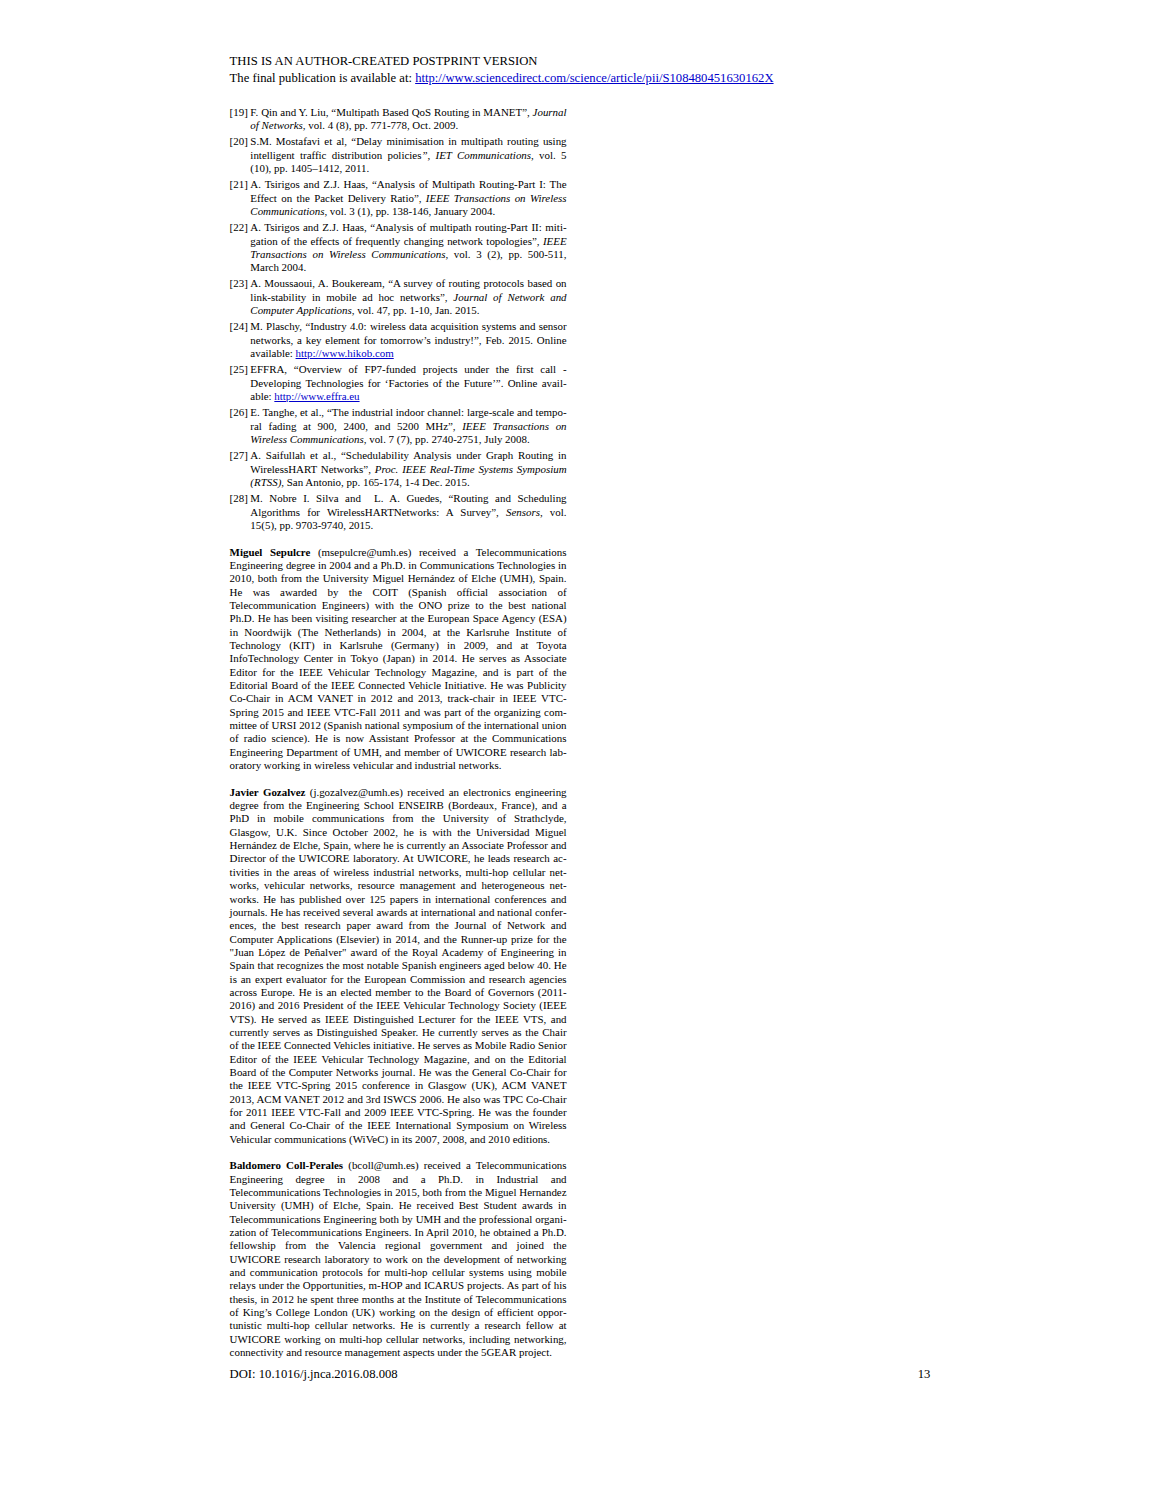THIS IS AN AUTHOR-CREATED POSTPRINT VERSION
The final publication is available at: http://www.sciencedirect.com/science/article/pii/S108480451630162X
[19] F. Qin and Y. Liu, “Multipath Based QoS Routing in MANET”, Journal of Networks, vol. 4 (8), pp. 771-778, Oct. 2009.
[20] S.M. Mostafavi et al, “Delay minimisation in multipath routing using intelligent traffic distribution policies”, IET Communications, vol. 5 (10), pp. 1405–1412, 2011.
[21] A. Tsirigos and Z.J. Haas, “Analysis of Multipath Routing-Part I: The Effect on the Packet Delivery Ratio”, IEEE Transactions on Wireless Communications, vol. 3 (1), pp. 138-146, January 2004.
[22] A. Tsirigos and Z.J. Haas, “Analysis of multipath routing-Part II: mitigation of the effects of frequently changing network topologies”, IEEE Transactions on Wireless Communications, vol. 3 (2), pp. 500-511, March 2004.
[23] A. Moussaoui, A. Boukeream, “A survey of routing protocols based on link-stability in mobile ad hoc networks”, Journal of Network and Computer Applications, vol. 47, pp. 1-10, Jan. 2015.
[24] M. Plaschy, “Industry 4.0: wireless data acquisition systems and sensor networks, a key element for tomorrow’s industry!”, Feb. 2015. Online available: http://www.hikob.com
[25] EFFRA, “Overview of FP7-funded projects under the first call - Developing Technologies for ‘Factories of the Future’”. Online available: http://www.effra.eu
[26] E. Tanghe, et al., “The industrial indoor channel: large-scale and temporal fading at 900, 2400, and 5200 MHz”, IEEE Transactions on Wireless Communications, vol. 7 (7), pp. 2740-2751, July 2008.
[27] A. Saifullah et al., “Schedulability Analysis under Graph Routing in WirelessHART Networks”, Proc. IEEE Real-Time Systems Symposium (RTSS), San Antonio, pp. 165-174, 1-4 Dec. 2015.
[28] M. Nobre I. Silva and L. A. Guedes, “Routing and Scheduling Algorithms for WirelessHARTNetworks: A Survey”, Sensors, vol. 15(5), pp. 9703-9740, 2015.
Miguel Sepulcre (msepulcre@umh.es) received a Telecommunications Engineering degree in 2004 and a Ph.D. in Communications Technologies in 2010, both from the University Miguel Hernández of Elche (UMH), Spain. He was awarded by the COIT (Spanish official association of Telecommunication Engineers) with the ONO prize to the best national Ph.D. He has been visiting researcher at the European Space Agency (ESA) in Noordwijk (The Netherlands) in 2004, at the Karlsruhe Institute of Technology (KIT) in Karlsruhe (Germany) in 2009, and at Toyota InfoTechnology Center in Tokyo (Japan) in 2014. He serves as Associate Editor for the IEEE Vehicular Technology Magazine, and is part of the Editorial Board of the IEEE Connected Vehicle Initiative. He was Publicity Co-Chair in ACM VANET in 2012 and 2013, track-chair in IEEE VTC-Spring 2015 and IEEE VTC-Fall 2011 and was part of the organizing committee of URSI 2012 (Spanish national symposium of the international union of radio science). He is now Assistant Professor at the Communications Engineering Department of UMH, and member of UWICORE research laboratory working in wireless vehicular and industrial networks.
Javier Gozalvez (j.gozalvez@umh.es) received an electronics engineering degree from the Engineering School ENSEIRB (Bordeaux, France), and a PhD in mobile communications from the University of Strathclyde, Glasgow, U.K. Since October 2002, he is with the Universidad Miguel Hernández de Elche, Spain, where he is currently an Associate Professor and Director of the UWICORE laboratory. At UWICORE, he leads research activities in the areas of wireless industrial networks, multi-hop cellular networks, vehicular networks, resource management and heterogeneous networks. He has published over 125 papers in international conferences and journals. He has received several awards at international and national conferences, the best research paper award from the Journal of Network and Computer Applications (Elsevier) in 2014, and the Runner-up prize for the "Juan López de Peñalver" award of the Royal Academy of Engineering in Spain that recognizes the most notable Spanish engineers aged below 40. He is an expert evaluator for the European Commission and research agencies across Europe. He is an elected member to the Board of Governors (2011-2016) and 2016 President of the IEEE Vehicular Technology Society (IEEE VTS). He served as IEEE Distinguished Lecturer for the IEEE VTS, and currently serves as Distinguished Speaker. He currently serves as the Chair of the IEEE Connected Vehicles initiative. He serves as Mobile Radio Senior Editor of the IEEE Vehicular Technology Magazine, and on the Editorial Board of the Computer Networks journal. He was the General Co-Chair for the IEEE VTC-Spring 2015 conference in Glasgow (UK), ACM VANET 2013, ACM VANET 2012 and 3rd ISWCS 2006. He also was TPC Co-Chair for 2011 IEEE VTC-Fall and 2009 IEEE VTC-Spring. He was the founder and General Co-Chair of the IEEE International Symposium on Wireless Vehicular communications (WiVeC) in its 2007, 2008, and 2010 editions.
Baldomero Coll-Perales (bcoll@umh.es) received a Telecommunications Engineering degree in 2008 and a Ph.D. in Industrial and Telecommunications Technologies in 2015, both from the Miguel Hernandez University (UMH) of Elche, Spain. He received Best Student awards in Telecommunications Engineering both by UMH and the professional organization of Telecommunications Engineers. In April 2010, he obtained a Ph.D. fellowship from the Valencia regional government and joined the UWICORE research laboratory to work on the development of networking and communication protocols for multi-hop cellular systems using mobile relays under the Opportunities, m-HOP and ICARUS projects. As part of his thesis, in 2012 he spent three months at the Institute of Telecommunications of King’s College London (UK) working on the design of efficient opportunistic multi-hop cellular networks. He is currently a research fellow at UWICORE working on multi-hop cellular networks, including networking, connectivity and resource management aspects under the 5GEAR project.
DOI: 10.1016/j.jnca.2016.08.008 13